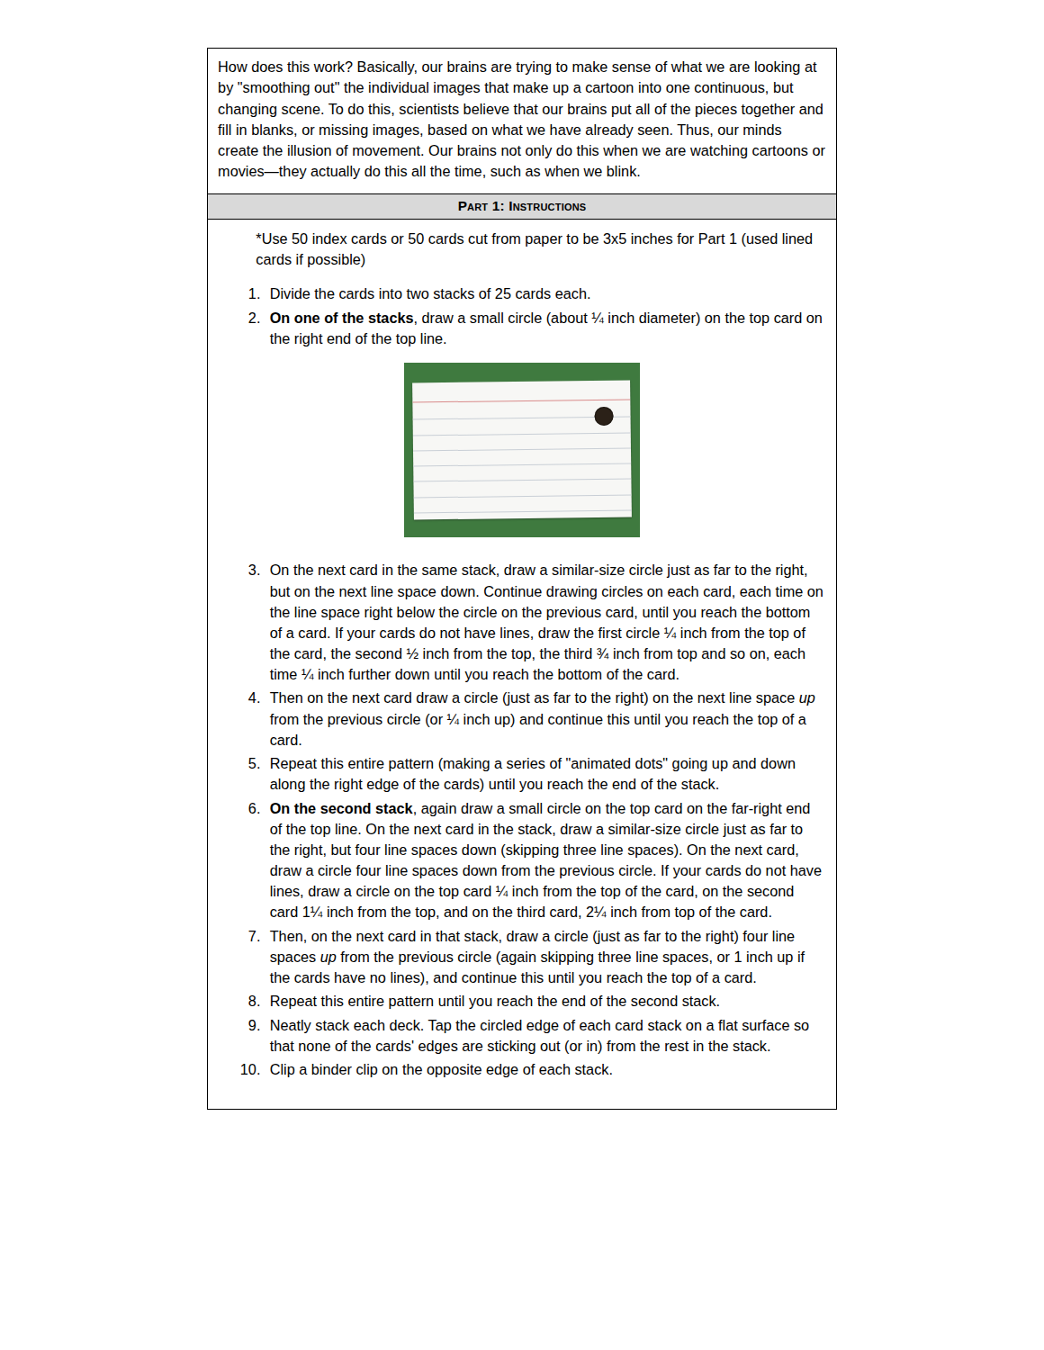How does this work? Basically, our brains are trying to make sense of what we are looking at by "smoothing out" the individual images that make up a cartoon into one continuous, but changing scene. To do this, scientists believe that our brains put all of the pieces together and fill in blanks, or missing images, based on what we have already seen. Thus, our minds create the illusion of movement. Our brains not only do this when we are watching cartoons or movies—they actually do this all the time, such as when we blink.
Part 1: Instructions
*Use 50 index cards or 50 cards cut from paper to be 3x5 inches for Part 1 (used lined cards if possible)
Divide the cards into two stacks of 25 cards each.
On one of the stacks, draw a small circle (about ¼ inch diameter) on the top card on the right end of the top line.
On the next card in the same stack, draw a similar-size circle just as far to the right, but on the next line space down. Continue drawing circles on each card, each time on the line space right below the circle on the previous card, until you reach the bottom of a card. If your cards do not have lines, draw the first circle ¼ inch from the top of the card, the second ½ inch from the top, the third ¾ inch from top and so on, each time ¼ inch further down until you reach the bottom of the card.
Then on the next card draw a circle (just as far to the right) on the next line space up from the previous circle (or ¼ inch up) and continue this until you reach the top of a card.
Repeat this entire pattern (making a series of "animated dots" going up and down along the right edge of the cards) until you reach the end of the stack.
On the second stack, again draw a small circle on the top card on the far-right end of the top line. On the next card in the stack, draw a similar-size circle just as far to the right, but four line spaces down (skipping three line spaces). On the next card, draw a circle four line spaces down from the previous circle. If your cards do not have lines, draw a circle on the top card ¼ inch from the top of the card, on the second card 1¼ inch from the top, and on the third card, 2¼ inch from top of the card.
Then, on the next card in that stack, draw a circle (just as far to the right) four line spaces up from the previous circle (again skipping three line spaces, or 1 inch up if the cards have no lines), and continue this until you reach the top of a card.
Repeat this entire pattern until you reach the end of the second stack.
Neatly stack each deck. Tap the circled edge of each card stack on a flat surface so that none of the cards' edges are sticking out (or in) from the rest in the stack.
Clip a binder clip on the opposite edge of each stack.